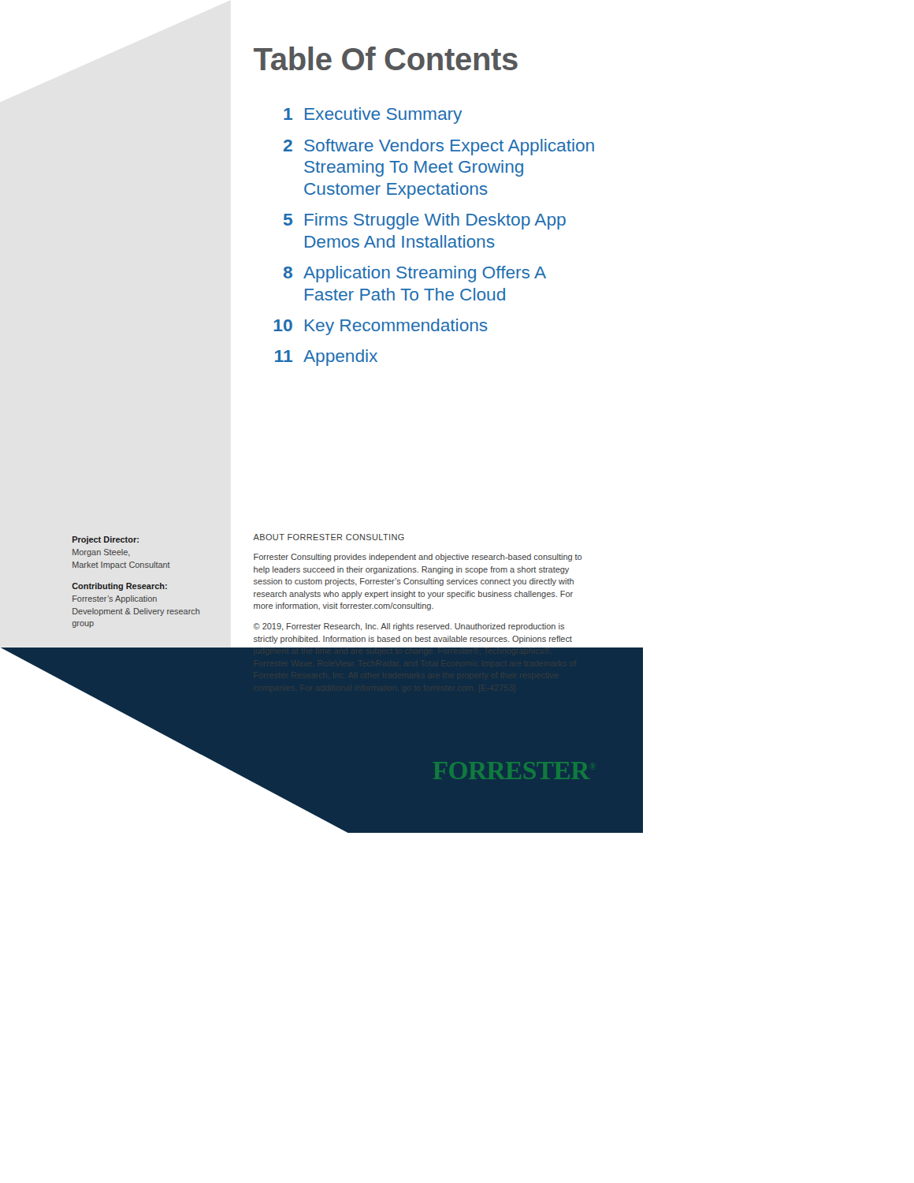Table Of Contents
1 Executive Summary
2 Software Vendors Expect Application Streaming To Meet Growing Customer Expectations
5 Firms Struggle With Desktop App Demos And Installations
8 Application Streaming Offers A Faster Path To The Cloud
10 Key Recommendations
11 Appendix
Project Director:
Morgan Steele,
Market Impact Consultant
Contributing Research:
Forrester’s Application Development & Delivery research group
About Forrester Consulting
Forrester Consulting provides independent and objective research-based consulting to help leaders succeed in their organizations. Ranging in scope from a short strategy session to custom projects, Forrester’s Consulting services connect you directly with research analysts who apply expert insight to your specific business challenges. For more information, visit forrester.com/consulting.
© 2019, Forrester Research, Inc. All rights reserved. Unauthorized reproduction is strictly prohibited. Information is based on best available resources. Opinions reflect judgment at the time and are subject to change. Forrester®, Technographics®, Forrester Wave, RoleView, TechRadar, and Total Economic Impact are trademarks of Forrester Research, Inc. All other trademarks are the property of their respective companies. For additional information, go to forrester.com. [E-42753]
FORRESTER®